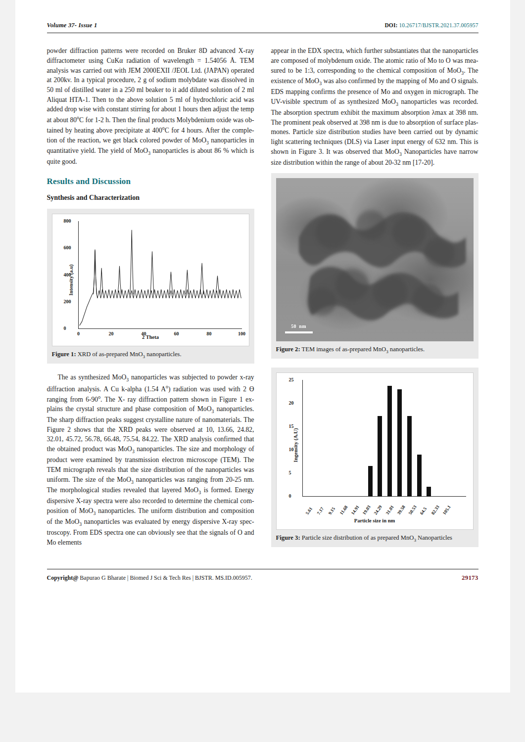Volume 37- Issue 1
DOI: 10.26717/BJSTR.2021.37.005957
powder diffraction patterns were recorded on Bruker 8D advanced X-ray diffractometer using CuKα radiation of wavelength = 1.54056 Å. TEM analysis was carried out with JEM 2000EXII /JEOL Ltd. (JAPAN) operated at 200kv. In a typical procedure, 2 g of sodium molybdate was dissolved in 50 ml of distilled water in a 250 ml beaker to it add diluted solution of 2 ml Aliquat HTA-1. Then to the above solution 5 ml of hydrochloric acid was added drop wise with constant stirring for about 1 hours then adjust the temp at about 80oC for 1-2 h. Then the final products Molybdenium oxide was obtained by heating above precipitate at 400oC for 4 hours. After the completion of the reaction, we get black colored powder of MoO3 nanoparticles in quantitative yield. The yield of MoO3 nanoparticles is about 86 % which is quite good.
Results and Discussion
Synthesis and Characterization
Intensity (a.u)
2 Theta
800 600 400 200 0 0 20 40 60 80 100
Figure 1: XRD of as-prepared MnO3 nanoparticles.
The as synthesized MoO3 nanoparticles was subjected to powder x-ray diffraction analysis. A Cu k-alpha (1.54 Ao) radiation was used with 2 Ө ranging from 6-90o. The X- ray diffraction pattern shown in Figure 1 explains the crystal structure and phase composition of MoO3 nanoparticles. The sharp diffraction peaks suggest crystalline nature of nanomaterials. The Figure 2 shows that the XRD peaks were observed at 10, 13.66, 24.82, 32.01, 45.72, 56.78, 66.48, 75.54, 84.22. The XRD analysis confirmed that the obtained product was MoO3 nanoparticles. The size and morphology of product were examined by transmission electron microscope (TEM). The TEM micrograph reveals that the size distribution of the nanoparticles was uniform. The size of the MoO3 nanoparticles was ranging from 20-25 nm. The morphological studies revealed that layered MoO3 is formed. Energy dispersive X-ray spectra were also recorded to determine the chemical composition of MoO3 nanoparticles. The uniform distribution and composition of the MoO3 nanoparticles was evaluated by energy dispersive X-ray spectroscopy. From EDS spectra one can obviously see that the signals of O and Mo elements
appear in the EDX spectra, which further substantiates that the nanoparticles are composed of molybdenum oxide. The atomic ratio of Mo to O was measured to be 1:3, corresponding to the chemical composition of MoO3. The existence of MoO3 was also confirmed by the mapping of Mo and O signals. EDS mapping confirms the presence of Mo and oxygen in micrograph. The UV-visible spectrum of as synthesized MoO3 nanoparticles was recorded. The absorption spectrum exhibit the maximum absorption λmax at 398 nm. The prominent peak observed at 398 nm is due to absorption of surface plasmones. Particle size distribution studies have been carried out by dynamic light scattering techniques (DLS) via Laser input energy of 632 nm. This is shown in Figure 3. It was observed that MoO3 Nanoparticles have narrow size distribution within the range of about 20-32 nm [17-20].
50 nm
Figure 2: TEM images of as-prepared MnO3 nanoparticles.
Ingensity (A.U)
25 20 15 10 5 0
5.61 7.17 9.15 11.68 14.91 19.03 24.29 31.01 39.58 50.53 64.5 82.33 105.1
Particle size in nm
Figure 3: Particle size distribution of as prepared MnO3 Nanoparticles
Copyright@ Bapurao G Bharate | Biomed J Sci & Tech Res | BJSTR. MS.ID.005957.
29173